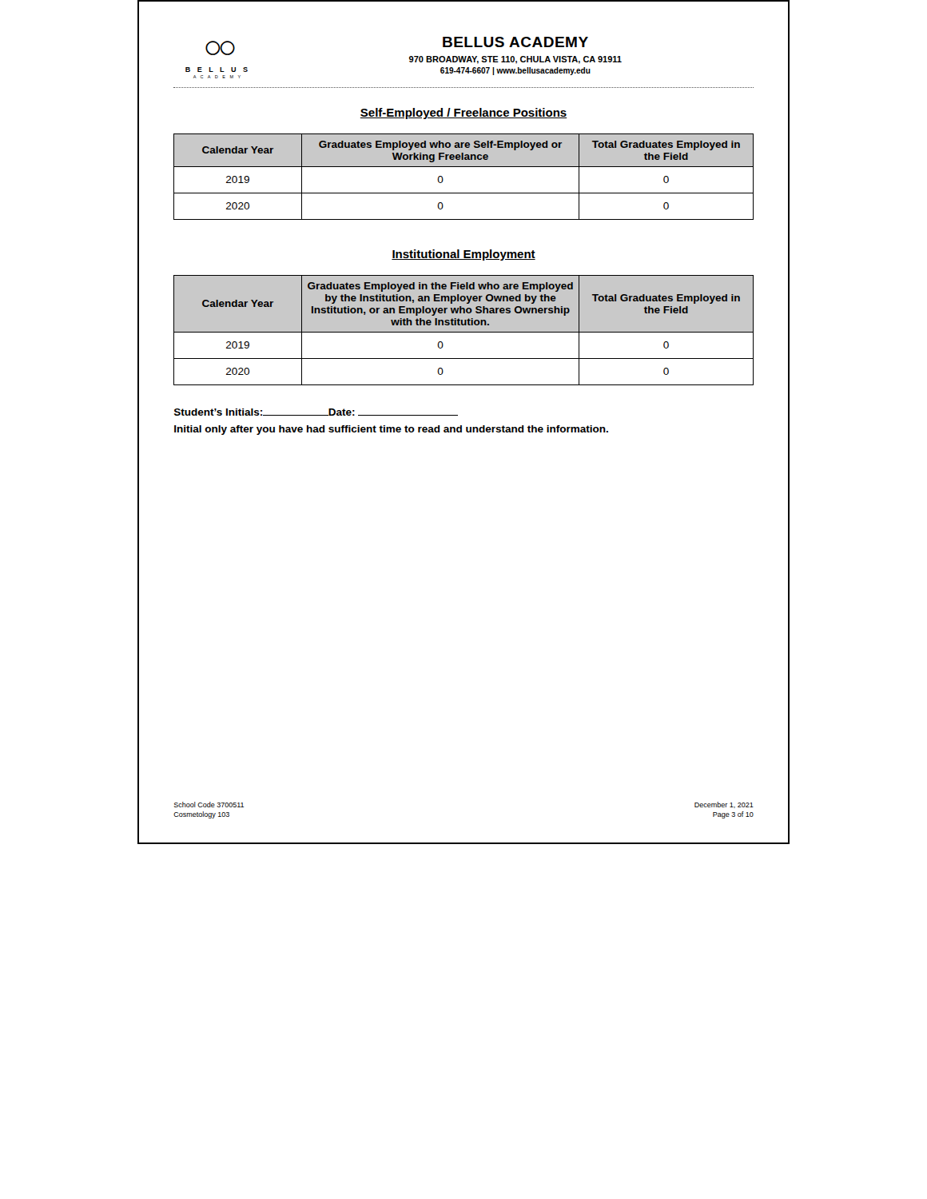○○
B E L L U S
A C A D E M Y
BELLUS ACADEMY
970 BROADWAY, STE 110, CHULA VISTA, CA 91911
619-474-6607 | www.bellusacademy.edu
Self-Employed / Freelance Positions
| Calendar Year | Graduates Employed who are Self-Employed or Working Freelance | Total Graduates Employed in the Field |
| --- | --- | --- |
| 2019 | 0 | 0 |
| 2020 | 0 | 0 |
Institutional Employment
| Calendar Year | Graduates Employed in the Field who are Employed by the Institution, an Employer Owned by the Institution, or an Employer who Shares Ownership with the Institution. | Total Graduates Employed in the Field |
| --- | --- | --- |
| 2019 | 0 | 0 |
| 2020 | 0 | 0 |
Student’s Initials: Date:
Initial only after you have had sufficient time to read and understand the information.
School Code 3700511
Cosmetology 103
December 1, 2021
Page 3 of 10